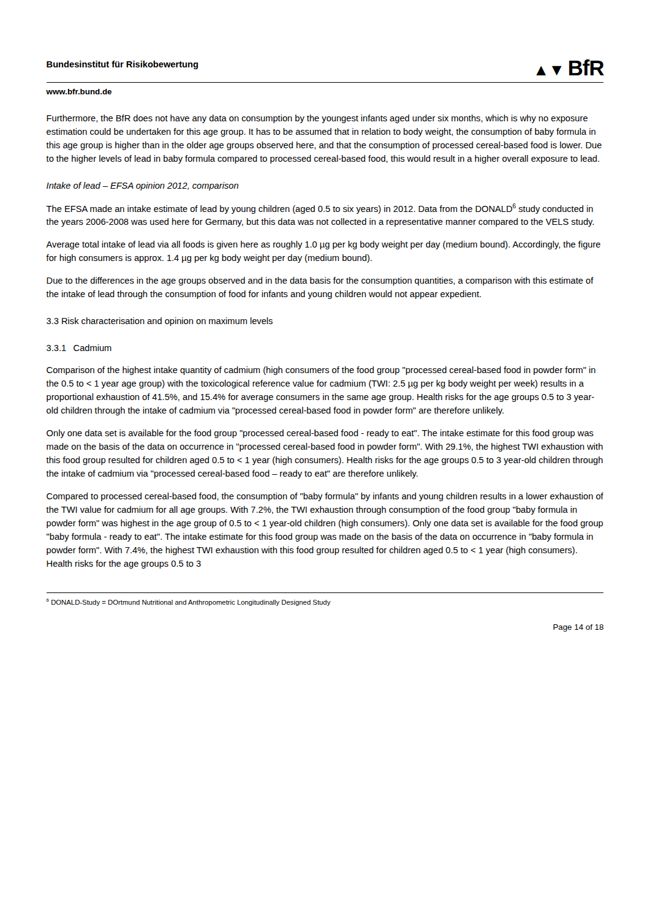Bundesinstitut für Risikobewertung
▲▼BfR
www.bfr.bund.de
Furthermore, the BfR does not have any data on consumption by the youngest infants aged under six months, which is why no exposure estimation could be undertaken for this age group. It has to be assumed that in relation to body weight, the consumption of baby formula in this age group is higher than in the older age groups observed here, and that the consumption of processed cereal-based food is lower. Due to the higher levels of lead in baby formula compared to processed cereal-based food, this would result in a higher overall exposure to lead.
Intake of lead – EFSA opinion 2012, comparison
The EFSA made an intake estimate of lead by young children (aged 0.5 to six years) in 2012. Data from the DONALD6 study conducted in the years 2006-2008 was used here for Germany, but this data was not collected in a representative manner compared to the VELS study.
Average total intake of lead via all foods is given here as roughly 1.0 µg per kg body weight per day (medium bound). Accordingly, the figure for high consumers is approx. 1.4 µg per kg body weight per day (medium bound).
Due to the differences in the age groups observed and in the data basis for the consumption quantities, a comparison with this estimate of the intake of lead through the consumption of food for infants and young children would not appear expedient.
3.3 Risk characterisation and opinion on maximum levels
3.3.1 Cadmium
Comparison of the highest intake quantity of cadmium (high consumers of the food group "processed cereal-based food in powder form" in the 0.5 to < 1 year age group) with the toxicological reference value for cadmium (TWI: 2.5 µg per kg body weight per week) results in a proportional exhaustion of 41.5%, and 15.4% for average consumers in the same age group. Health risks for the age groups 0.5 to 3 year-old children through the intake of cadmium via "processed cereal-based food in powder form" are therefore unlikely.
Only one data set is available for the food group "processed cereal-based food - ready to eat". The intake estimate for this food group was made on the basis of the data on occurrence in "processed cereal-based food in powder form". With 29.1%, the highest TWI exhaustion with this food group resulted for children aged 0.5 to < 1 year (high consumers). Health risks for the age groups 0.5 to 3 year-old children through the intake of cadmium via "processed cereal-based food – ready to eat" are therefore unlikely.
Compared to processed cereal-based food, the consumption of "baby formula" by infants and young children results in a lower exhaustion of the TWI value for cadmium for all age groups. With 7.2%, the TWI exhaustion through consumption of the food group "baby formula in powder form" was highest in the age group of 0.5 to < 1 year-old children (high consumers). Only one data set is available for the food group "baby formula - ready to eat". The intake estimate for this food group was made on the basis of the data on occurrence in "baby formula in powder form". With 7.4%, the highest TWI exhaustion with this food group resulted for children aged 0.5 to < 1 year (high consumers). Health risks for the age groups 0.5 to 3
6 DONALD-Study = DOrtmund Nutritional and Anthropometric Longitudinally Designed Study
Page 14 of 18